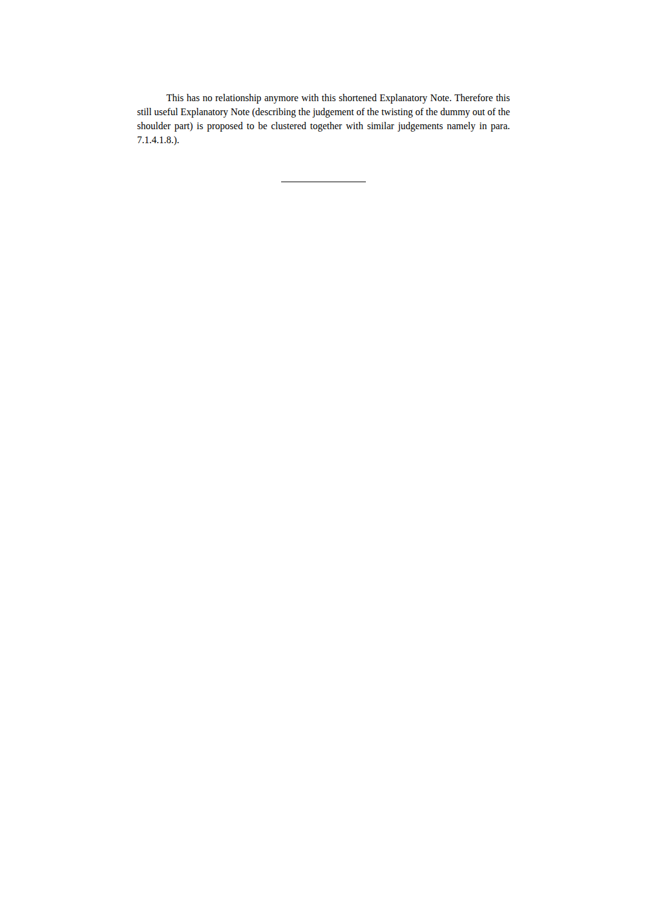This has no relationship anymore with this shortened Explanatory Note. Therefore this still useful Explanatory Note (describing the judgement of the twisting of the dummy out of the shoulder part) is proposed to be clustered together with similar judgements namely in para. 7.1.4.1.8.).